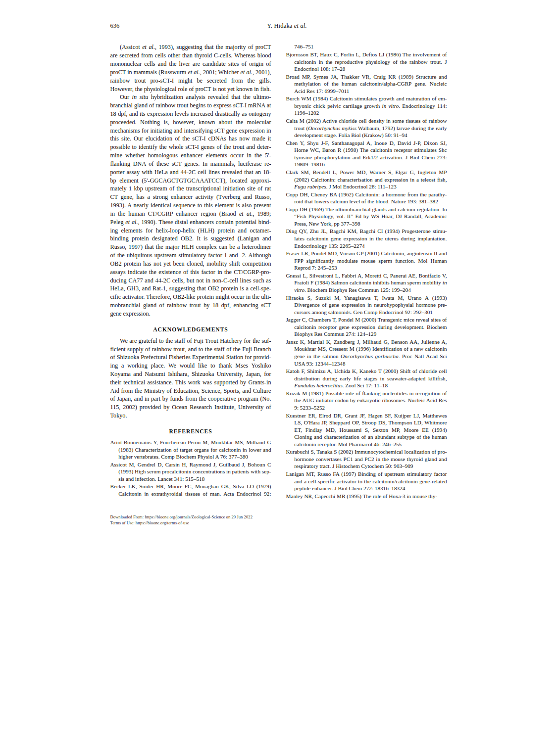636
Y. Hidaka et al.
(Assicot et al., 1993), suggesting that the majority of proCT are secreted from cells other than thyroid C-cells. Whereas blood mononuclear cells and the liver are candidate sites of origin of proCT in mammals (Russwurm et al., 2001; Whicher et al., 2001), rainbow trout pro-sCT-I might be secreted from the gills. However, the physiological role of proCT is not yet known in fish.
Our in situ hybridization analysis revealed that the ultimobranchial gland of rainbow trout begins to express sCT-I mRNA at 18 dpf, and its expression levels increased drastically as ontogeny proceeded. Nothing is, however, known about the molecular mechanisms for initiating and intensifying sCT gene expression in this site. Our elucidation of the sCT-I cDNAs has now made it possible to identify the whole sCT-I genes of the trout and determine whether homologous enhancer elements occur in the 5'-flanking DNA of these sCT genes. In mammals, luciferase reporter assay with HeLa and 44-2C cell lines revealed that an 18-bp element (5'-GGCAGCTGTGCAAATCCT), located approximately 1 kbp upstream of the transcriptional initiation site of rat CT gene, has a strong enhancer activity (Tverberg and Russo, 1993). A nearly identical sequence to this element is also present in the human CT/CGRP enhancer region (Braod et at., 1989; Peleg et al., 1990). These distal enhancers contain potential binding elements for helix-loop-helix (HLH) protein and octamer-binding protein designated OB2. It is suggested (Lanigan and Russo, 1997) that the major HLH complex can be a heterodimer of the ubiquitous upstream stimulatory factor-1 and -2. Although OB2 protein has not yet been cloned, mobility shift competition assays indicate the existence of this factor in the CT/CGRP-producing CA77 and 44-2C cells, but not in non-C-cell lines such as HeLa, GH3, and Rat-1, suggesting that OB2 protein is a cell-specific activator. Therefore, OB2-like protein might occur in the ultimobranchial gland of rainbow trout by 18 dpf, enhancing sCT gene expression.
ACKNOWLEDGEMENTS
We are grateful to the staff of Fuji Trout Hatchery for the sufficient supply of rainbow trout, and to the staff of the Fuji Branch of Shizuoka Prefectural Fisheries Experimental Station for providing a working place. We would like to thank Mses Yoshiko Koyama and Natsumi Ishihara, Shizuoka University, Japan, for their technical assistance. This work was supported by Grants-in Aid from the Ministry of Education, Science, Sports, and Culture of Japan, and in part by funds from the cooperative program (No. 115, 2002) provided by Ocean Research Institute, University of Tokyo.
REFERENCES
Ariot-Bonnemains Y, Fouchereau-Peron M, Moukhtar MS, Milhaud G (1983) Characterization of target organs for calcitonin in lower and higher vertebrates. Comp Biochem Physiol A 76: 377–380
Assicot M, Gendrel D, Carsin H, Raymond J, Guilbaud J, Bohoun C (1993) High serum procalcitonin concentrations in patients with sepsis and infection. Lancet 341: 515–518
Becker LK, Snider HR, Moore FC, Monaghan GK, Silva LO (1979) Calcitonin in extrathyroidal tissues of man. Acta Endocrinol 92: 746–751
Bjornsson BT, Haux C, Forlin L, Deftos LJ (1986) The involvement of calcitonin in the reproductive physiology of the rainbow trout. J Endocrinol 108: 17–28
Broad MP, Symes JA, Thakker VR, Craig KR (1989) Structure and methylation of the human calcitonin/alpha-CGRP gene. Nucleic Acid Res 17: 6999–7011
Burch WM (1984) Calcitonin stimulates growth and maturation of embryonic chick pelvic cartilage growth in vitro. Endocrinology 114: 1196–1202
Calta M (2002) Active chloride cell density in some tissues of rainbow trout (Oncorhynchus mykiss Walbaum, 1792) larvae during the early development stage. Folia Biol (Krakow) 50: 91–94
Chen Y, Shyu J-F, Santhanagopal A, Inoue D, David J-P, Dixon SJ, Horne WC, Baron R (1998) The calcitonin receptor stimulates Shc tyrosine phosphorylation and Erk1/2 activation. J Biol Chem 273: 19809–19816
Clark SM, Bendell L, Power MD, Warner S, Elgar G, Ingleton MP (2002) Calcitonin: characterisation and expression in a teleost fish, Fugu rubripes. J Mol Endocrinol 28: 111–123
Copp DH, Cheney BA (1962) Calcitonin: a hormone from the parathyroid that lowers calcium level of the blood. Nature 193: 381–382
Copp DH (1969) The ultimobranchial glands and calcium regulation. In “Fish Physiology, vol. II” Ed by WS Hoar, DJ Randall, Academic Press, New York, pp 377–398
Ding QY, Zhu JL, Bagchi KM, Bagchi CI (1994) Progesterone stimulates calcitonin gene expression in the uterus during implantation. Endocrinology 135: 2265–2274
Fraser LR, Pondel MD, Vinson GP (2001) Calcitonin, angiotensin II and FPP significantly modulate mouse sperm function. Mol Human Reprod 7: 245–253
Gnessi L, Silvestroni L, Fabbri A, Moretti C, Panerai AE, Bonifacio V, Fraioli F (1984) Salmon calcitonin inhibits human sperm mobility in vitro. Biochem Biophys Res Commun 125: 199–204
Hiraoka S, Suzuki M, Yanagisawa T, Iwata M, Urano A (1993) Divergence of gene expression in neurohypophysial hormone precursors among salmonids. Gen Comp Endocrinol 92: 292–301
Jagger C, Chambers T, Pondel M (2000) Transgenic mice reveal sites of calcitonin receptor gene expression during development. Biochem Biophys Res Commun 274: 124–129
Jansz K, Martial K, Zandberg J, Milhaud G, Benson AA, Julienne A, Moukhtar MS, Cressent M (1996) Identification of a new calcitonin gene in the salmon Oncorhynchus gorbuscha. Proc Natl Acad Sci USA 93: 12344–12348
Katoh F, Shimizu A, Uchida K, Kaneko T (2000) Shift of chloride cell distribution during early life stages in seawater-adapted killifish, Fundulus heteroclitus. Zool Sci 17: 11–18
Kozak M (1981) Possible role of flanking nucleotides in recognition of the AUG initiator codon by eukaryotic ribosomes. Nucleic Acid Res 9: 5233–5252
Kuestner ER, Elrod DR, Grant JF, Hagen SF, Kuijper LJ, Matthewes LS, O'Hara JP, Sheppard OP, Stroop DS, Thompson LD, Whitmore ET, Findlay MD, Houssami S, Sexton MP, Moore EE (1994) Cloning and characterization of an abundant subtype of the human calcitonin receptor. Mol Pharmacol 46: 246–255
Kurabuchi S, Tanaka S (2002) Immunocytochemical localization of prohormone convertases PC1 and PC2 in the mouse thyroid gland and respiratory tract. J Histochem Cytochem 50: 903–909
Lanigan MT, Russo FA (1997) Binding of upstream stimulatory factor and a cell-specific activator to the calcitonin/calcitonin gene-related peptide enhancer. J Biol Chem 272: 18316–18324
Manley NR, Capecchi MR (1995) The role of Hoxa-3 in mouse thy-
Downloaded From: https://bioone.org/journals/Zoological-Science on 29 Jun 2022
Terms of Use: https://bioone.org/terms-of-use